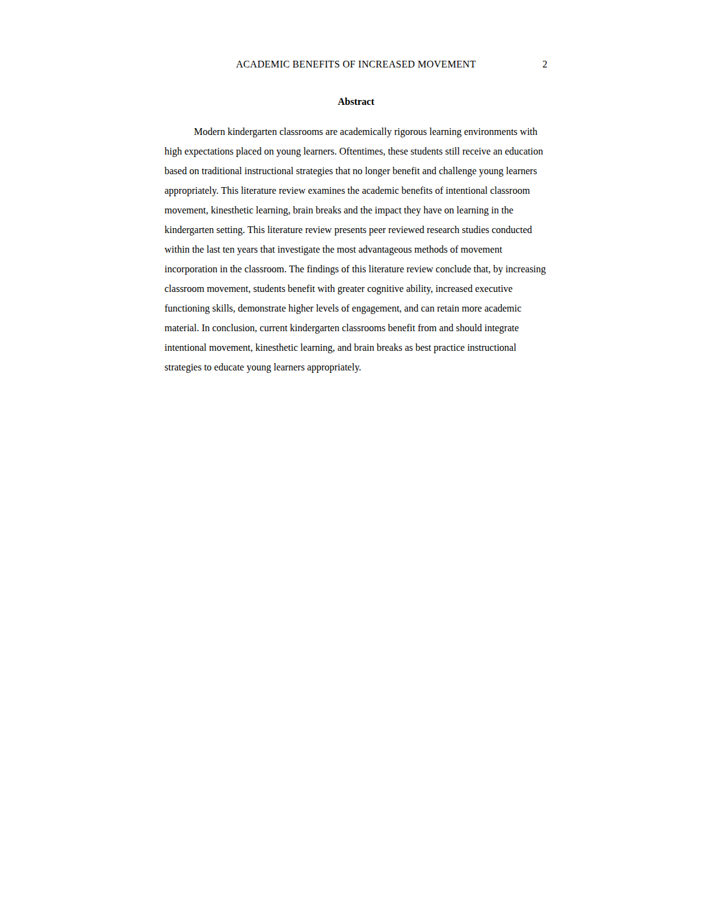Academic Benefits of Increased Movement 2
Abstract
Modern kindergarten classrooms are academically rigorous learning environments with high expectations placed on young learners. Oftentimes, these students still receive an education based on traditional instructional strategies that no longer benefit and challenge young learners appropriately. This literature review examines the academic benefits of intentional classroom movement, kinesthetic learning, brain breaks and the impact they have on learning in the kindergarten setting. This literature review presents peer reviewed research studies conducted within the last ten years that investigate the most advantageous methods of movement incorporation in the classroom. The findings of this literature review conclude that, by increasing classroom movement, students benefit with greater cognitive ability, increased executive functioning skills, demonstrate higher levels of engagement, and can retain more academic material. In conclusion, current kindergarten classrooms benefit from and should integrate intentional movement, kinesthetic learning, and brain breaks as best practice instructional strategies to educate young learners appropriately.